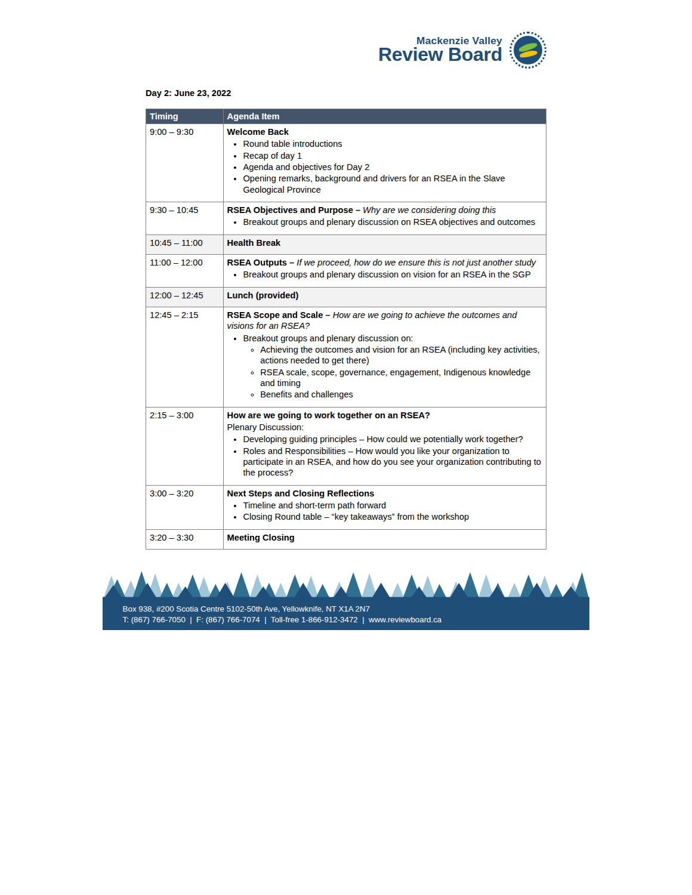Mackenzie Valley Review Board
Day 2: June 23, 2022
| Timing | Agenda Item |
| --- | --- |
| 9:00 – 9:30 | Welcome Back Round table introductions Recap of day 1 Agenda and objectives for Day 2 Opening remarks, background and drivers for an RSEA in the Slave Geological Province |
| 9:30 – 10:45 | RSEA Objectives and Purpose – Why are we considering doing this Breakout groups and plenary discussion on RSEA objectives and outcomes |
| 10:45 – 11:00 | Health Break |
| 11:00 – 12:00 | RSEA Outputs – If we proceed, how do we ensure this is not just another study Breakout groups and plenary discussion on vision for an RSEA in the SGP |
| 12:00 – 12:45 | Lunch (provided) |
| 12:45 – 2:15 | RSEA Scope and Scale – How are we going to achieve the outcomes and visions for an RSEA? Breakout groups and plenary discussion on: Achieving the outcomes and vision for an RSEA (including key activities, actions needed to get there) RSEA scale, scope, governance, engagement, Indigenous knowledge and timing Benefits and challenges |
| 2:15 – 3:00 | How are we going to work together on an RSEA? Plenary Discussion: Developing guiding principles – How could we potentially work together? Roles and Responsibilities – How would you like your organization to participate in an RSEA, and how do you see your organization contributing to the process? |
| 3:00 – 3:20 | Next Steps and Closing Reflections Timeline and short-term path forward Closing Round table – “key takeaways” from the workshop |
| 3:20 – 3:30 | Meeting Closing |
Box 938, #200 Scotia Centre 5102-50th Ave, Yellowknife, NT X1A 2N7
T: (867) 766-7050 | F: (867) 766-7074 | Toll-free 1-866-912-3472 | www.reviewboard.ca